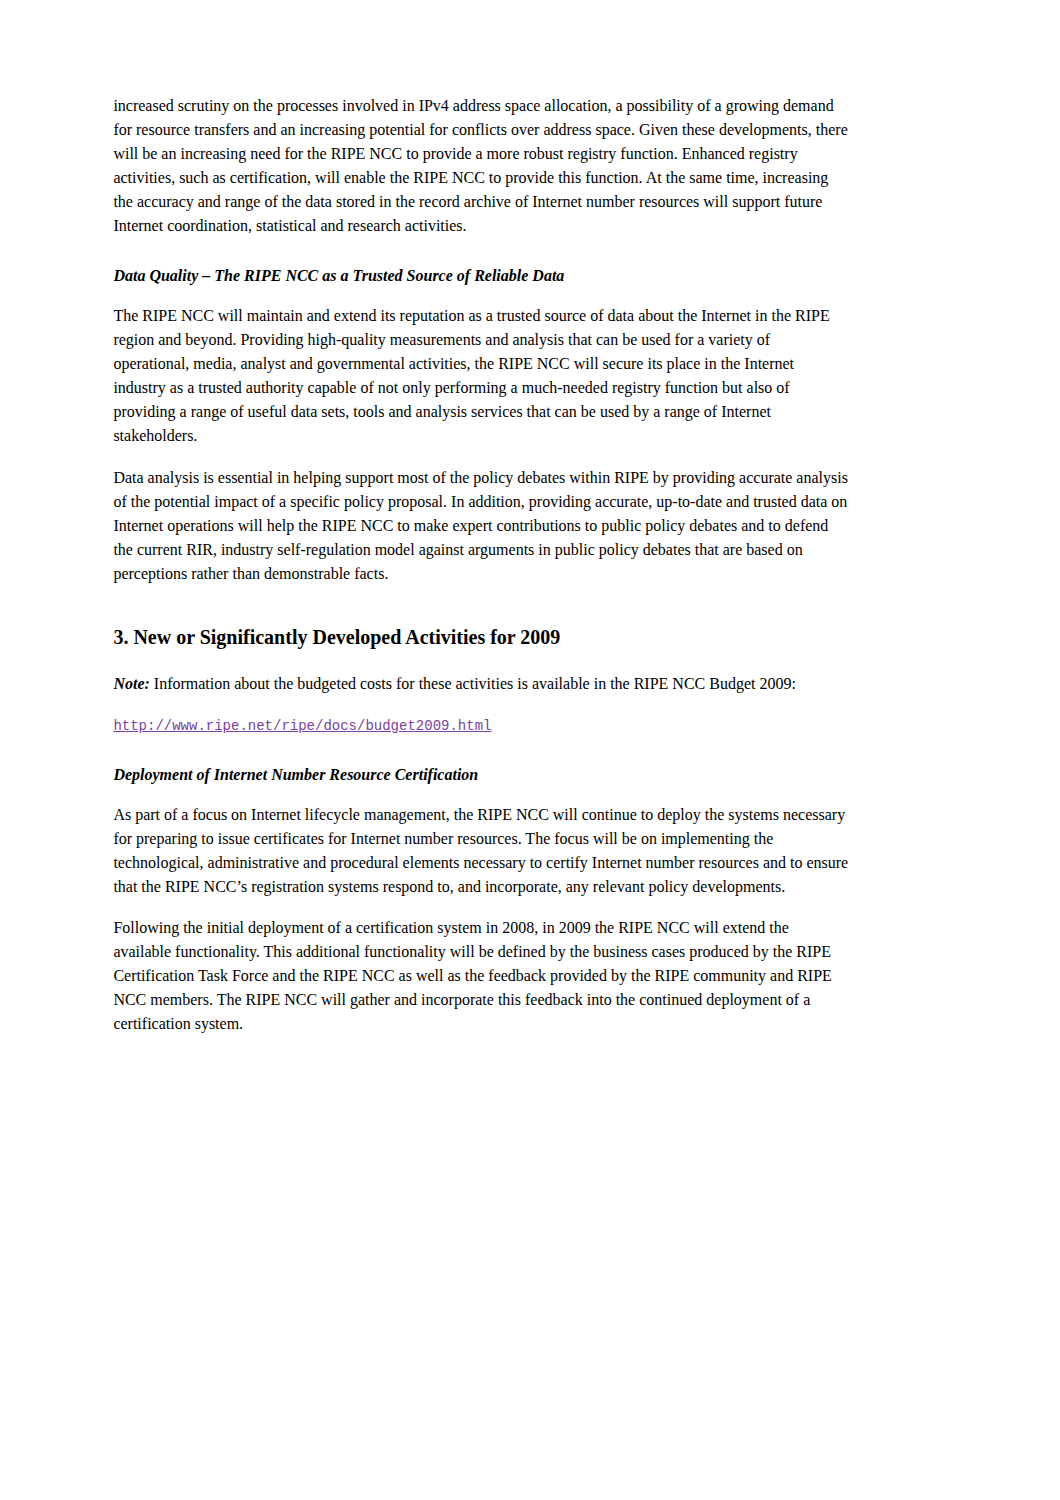increased scrutiny on the processes involved in IPv4 address space allocation, a possibility of a growing demand for resource transfers and an increasing potential for conflicts over address space. Given these developments, there will be an increasing need for the RIPE NCC to provide a more robust registry function. Enhanced registry activities, such as certification, will enable the RIPE NCC to provide this function. At the same time, increasing the accuracy and range of the data stored in the record archive of Internet number resources will support future Internet coordination, statistical and research activities.
Data Quality – The RIPE NCC as a Trusted Source of Reliable Data
The RIPE NCC will maintain and extend its reputation as a trusted source of data about the Internet in the RIPE region and beyond. Providing high-quality measurements and analysis that can be used for a variety of operational, media, analyst and governmental activities, the RIPE NCC will secure its place in the Internet industry as a trusted authority capable of not only performing a much-needed registry function but also of providing a range of useful data sets, tools and analysis services that can be used by a range of Internet stakeholders.
Data analysis is essential in helping support most of the policy debates within RIPE by providing accurate analysis of the potential impact of a specific policy proposal. In addition, providing accurate, up-to-date and trusted data on Internet operations will help the RIPE NCC to make expert contributions to public policy debates and to defend the current RIR, industry self-regulation model against arguments in public policy debates that are based on perceptions rather than demonstrable facts.
3. New or Significantly Developed Activities for 2009
Note: Information about the budgeted costs for these activities is available in the RIPE NCC Budget 2009:
http://www.ripe.net/ripe/docs/budget2009.html
Deployment of Internet Number Resource Certification
As part of a focus on Internet lifecycle management, the RIPE NCC will continue to deploy the systems necessary for preparing to issue certificates for Internet number resources. The focus will be on implementing the technological, administrative and procedural elements necessary to certify Internet number resources and to ensure that the RIPE NCC’s registration systems respond to, and incorporate, any relevant policy developments.
Following the initial deployment of a certification system in 2008, in 2009 the RIPE NCC will extend the available functionality. This additional functionality will be defined by the business cases produced by the RIPE Certification Task Force and the RIPE NCC as well as the feedback provided by the RIPE community and RIPE NCC members. The RIPE NCC will gather and incorporate this feedback into the continued deployment of a certification system.